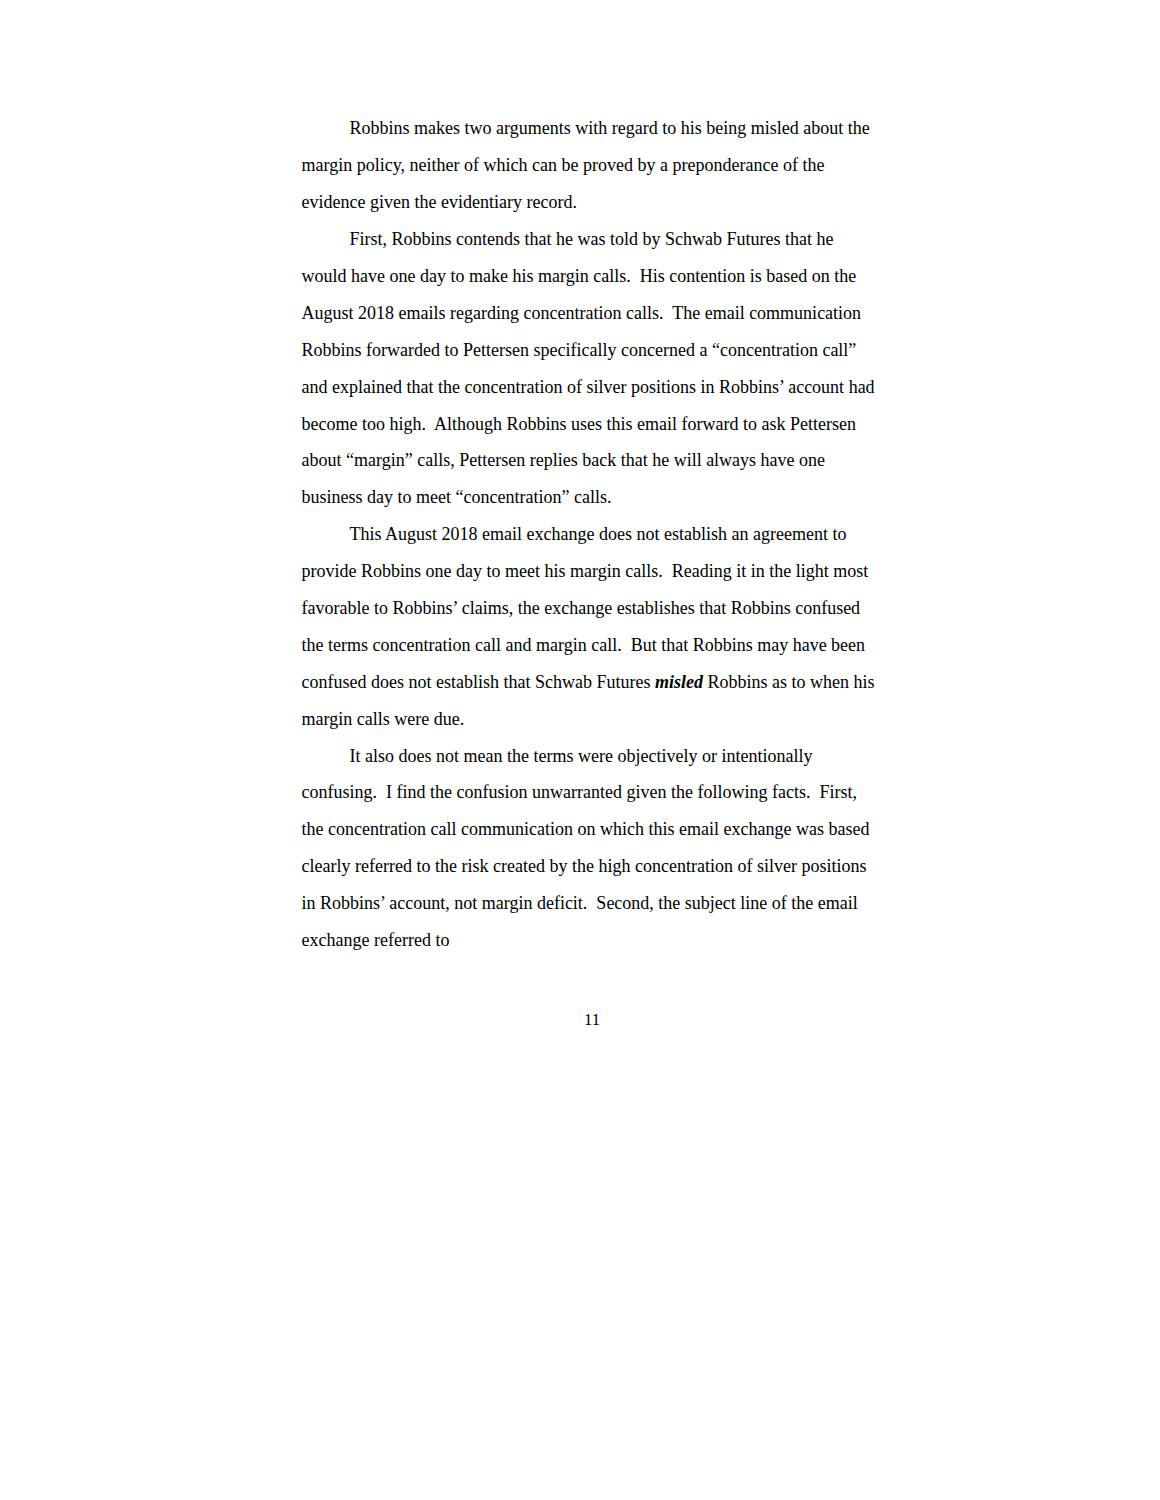Robbins makes two arguments with regard to his being misled about the margin policy, neither of which can be proved by a preponderance of the evidence given the evidentiary record.
First, Robbins contends that he was told by Schwab Futures that he would have one day to make his margin calls. His contention is based on the August 2018 emails regarding concentration calls. The email communication Robbins forwarded to Pettersen specifically concerned a “concentration call” and explained that the concentration of silver positions in Robbins’ account had become too high. Although Robbins uses this email forward to ask Pettersen about “margin” calls, Pettersen replies back that he will always have one business day to meet “concentration” calls.
This August 2018 email exchange does not establish an agreement to provide Robbins one day to meet his margin calls. Reading it in the light most favorable to Robbins’ claims, the exchange establishes that Robbins confused the terms concentration call and margin call. But that Robbins may have been confused does not establish that Schwab Futures misled Robbins as to when his margin calls were due.
It also does not mean the terms were objectively or intentionally confusing. I find the confusion unwarranted given the following facts. First, the concentration call communication on which this email exchange was based clearly referred to the risk created by the high concentration of silver positions in Robbins’ account, not margin deficit. Second, the subject line of the email exchange referred to
11